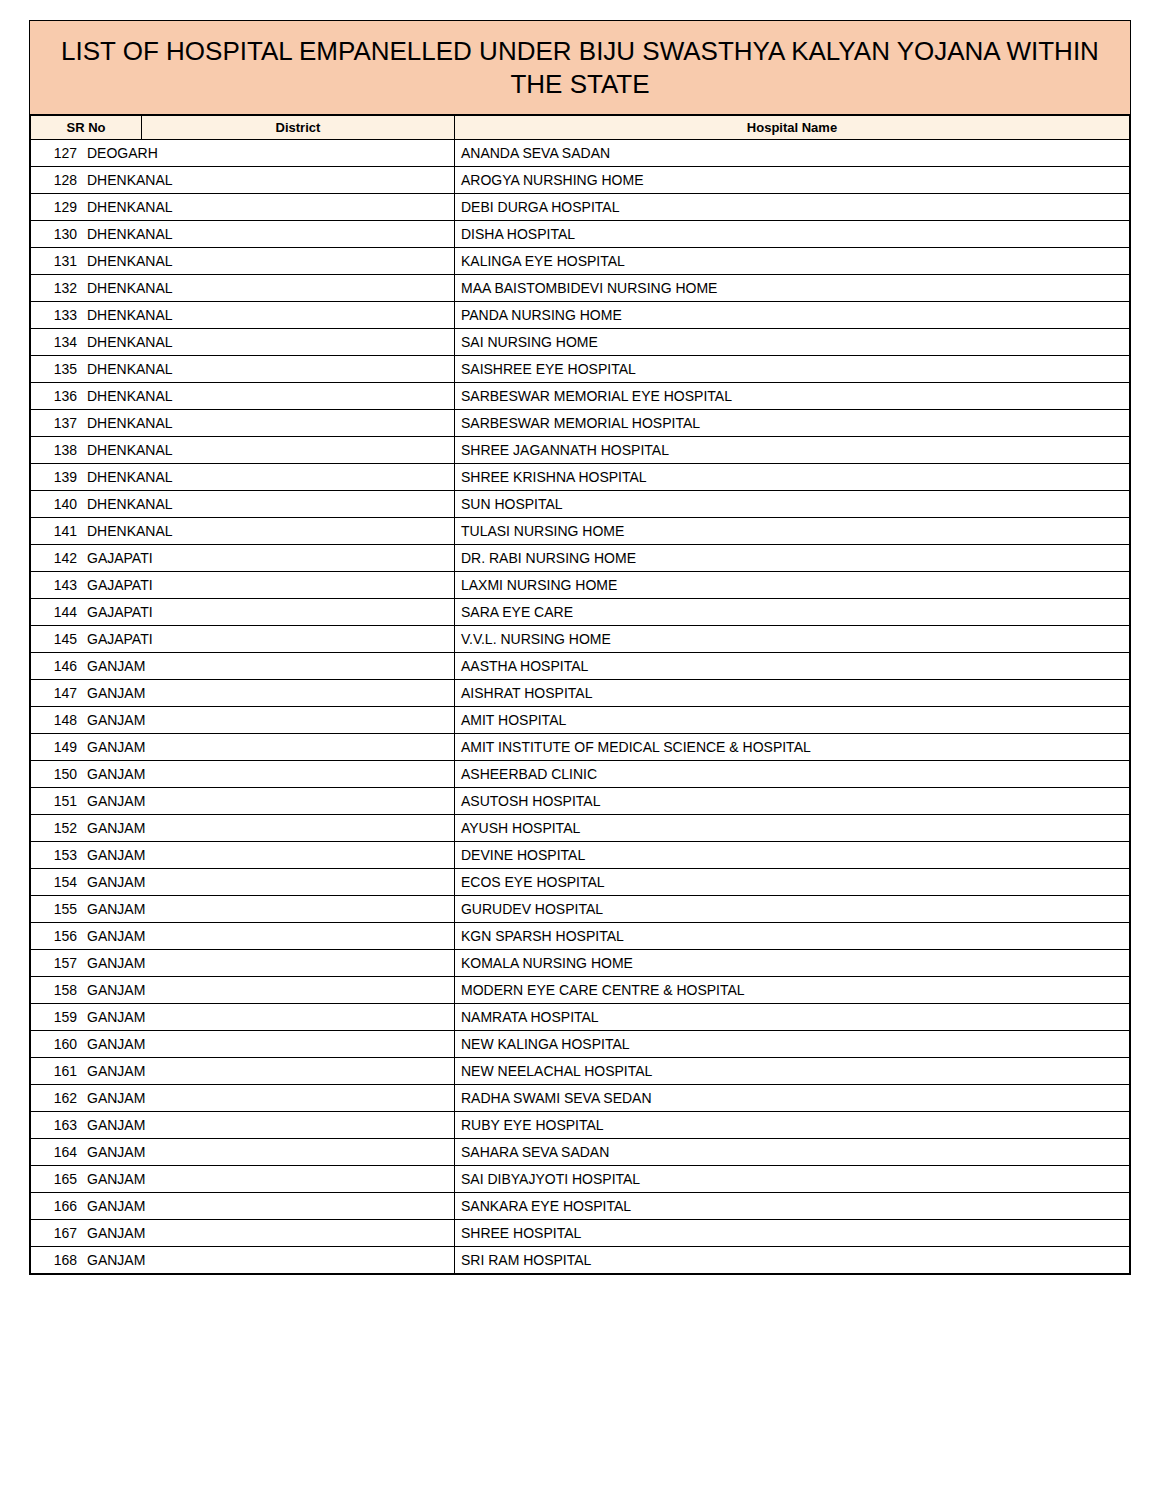LIST OF HOSPITAL EMPANELLED UNDER BIJU SWASTHYA KALYAN YOJANA WITHIN THE STATE
| SR No | District | Hospital Name |
| --- | --- | --- |
| 127 | DEOGARH | ANANDA SEVA SADAN |
| 128 | DHENKANAL | AROGYA NURSHING HOME |
| 129 | DHENKANAL | DEBI DURGA HOSPITAL |
| 130 | DHENKANAL | DISHA HOSPITAL |
| 131 | DHENKANAL | KALINGA EYE HOSPITAL |
| 132 | DHENKANAL | MAA BAISTOMBIDEVI NURSING HOME |
| 133 | DHENKANAL | PANDA NURSING HOME |
| 134 | DHENKANAL | SAI NURSING HOME |
| 135 | DHENKANAL | SAISHREE EYE HOSPITAL |
| 136 | DHENKANAL | SARBESWAR MEMORIAL EYE HOSPITAL |
| 137 | DHENKANAL | SARBESWAR MEMORIAL HOSPITAL |
| 138 | DHENKANAL | SHREE JAGANNATH HOSPITAL |
| 139 | DHENKANAL | SHREE KRISHNA HOSPITAL |
| 140 | DHENKANAL | SUN HOSPITAL |
| 141 | DHENKANAL | TULASI NURSING HOME |
| 142 | GAJAPATI | DR. RABI NURSING HOME |
| 143 | GAJAPATI | LAXMI NURSING HOME |
| 144 | GAJAPATI | SARA EYE CARE |
| 145 | GAJAPATI | V.V.L. NURSING HOME |
| 146 | GANJAM | AASTHA HOSPITAL |
| 147 | GANJAM | AISHRAT HOSPITAL |
| 148 | GANJAM | AMIT HOSPITAL |
| 149 | GANJAM | AMIT INSTITUTE OF MEDICAL SCIENCE & HOSPITAL |
| 150 | GANJAM | ASHEERBAD CLINIC |
| 151 | GANJAM | ASUTOSH HOSPITAL |
| 152 | GANJAM | AYUSH HOSPITAL |
| 153 | GANJAM | DEVINE HOSPITAL |
| 154 | GANJAM | ECOS EYE HOSPITAL |
| 155 | GANJAM | GURUDEV HOSPITAL |
| 156 | GANJAM | KGN SPARSH HOSPITAL |
| 157 | GANJAM | KOMALA NURSING HOME |
| 158 | GANJAM | MODERN EYE CARE CENTRE & HOSPITAL |
| 159 | GANJAM | NAMRATA HOSPITAL |
| 160 | GANJAM | NEW KALINGA HOSPITAL |
| 161 | GANJAM | NEW NEELACHAL HOSPITAL |
| 162 | GANJAM | RADHA SWAMI SEVA SEDAN |
| 163 | GANJAM | RUBY EYE HOSPITAL |
| 164 | GANJAM | SAHARA SEVA SADAN |
| 165 | GANJAM | SAI DIBYAJYOTI HOSPITAL |
| 166 | GANJAM | SANKARA EYE HOSPITAL |
| 167 | GANJAM | SHREE HOSPITAL |
| 168 | GANJAM | SRI RAM HOSPITAL |